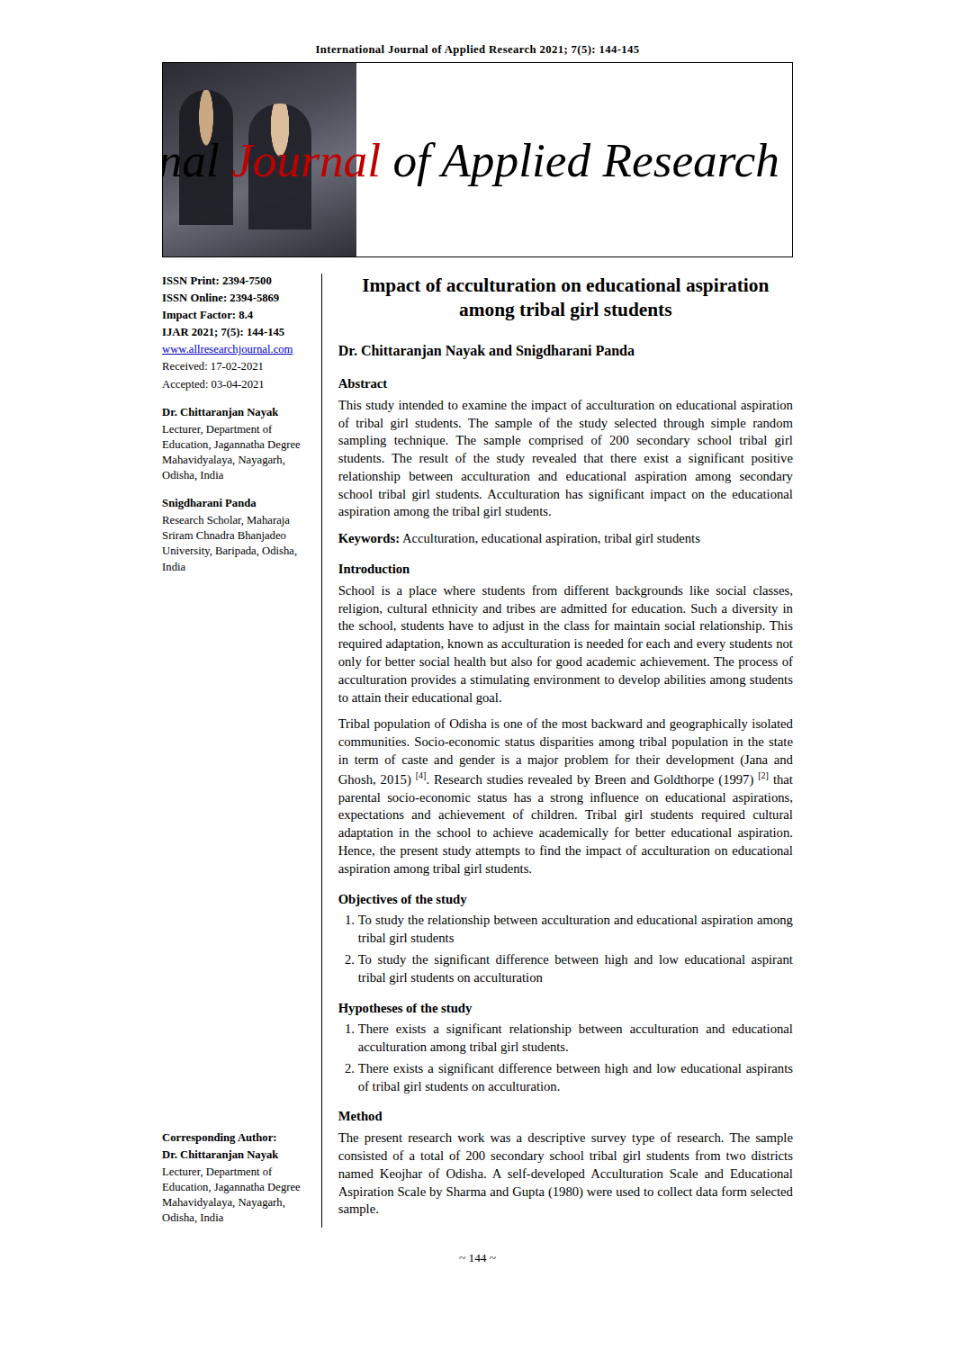International Journal of Applied Research 2021; 7(5): 144-145
International Journal of Applied Research
ISSN Print: 2394-7500
ISSN Online: 2394-5869
Impact Factor: 8.4
IJAR 2021; 7(5): 144-145
www.allresearchjournal.com
Received: 17-02-2021
Accepted: 03-04-2021
Dr. Chittaranjan Nayak
Lecturer, Department of Education, Jagannatha Degree Mahavidyalaya, Nayagarh, Odisha, India
Snigdharani Panda
Research Scholar, Maharaja Sriram Chnadra Bhanjadeo University, Baripada, Odisha, India
Corresponding Author:
Dr. Chittaranjan Nayak
Lecturer, Department of Education, Jagannatha Degree Mahavidyalaya, Nayagarh, Odisha, India
Impact of acculturation on educational aspiration among tribal girl students
Dr. Chittaranjan Nayak and Snigdharani Panda
Abstract
This study intended to examine the impact of acculturation on educational aspiration of tribal girl students. The sample of the study selected through simple random sampling technique. The sample comprised of 200 secondary school tribal girl students. The result of the study revealed that there exist a significant positive relationship between acculturation and educational aspiration among secondary school tribal girl students. Acculturation has significant impact on the educational aspiration among the tribal girl students.
Keywords: Acculturation, educational aspiration, tribal girl students
Introduction
School is a place where students from different backgrounds like social classes, religion, cultural ethnicity and tribes are admitted for education. Such a diversity in the school, students have to adjust in the class for maintain social relationship. This required adaptation, known as acculturation is needed for each and every students not only for better social health but also for good academic achievement. The process of acculturation provides a stimulating environment to develop abilities among students to attain their educational goal.
Tribal population of Odisha is one of the most backward and geographically isolated communities. Socio-economic status disparities among tribal population in the state in term of caste and gender is a major problem for their development (Jana and Ghosh, 2015) [4]. Research studies revealed by Breen and Goldthorpe (1997) [2] that parental socio-economic status has a strong influence on educational aspirations, expectations and achievement of children. Tribal girl students required cultural adaptation in the school to achieve academically for better educational aspiration. Hence, the present study attempts to find the impact of acculturation on educational aspiration among tribal girl students.
Objectives of the study
To study the relationship between acculturation and educational aspiration among tribal girl students
To study the significant difference between high and low educational aspirant tribal girl students on acculturation
Hypotheses of the study
There exists a significant relationship between acculturation and educational acculturation among tribal girl students.
There exists a significant difference between high and low educational aspirants of tribal girl students on acculturation.
Method
The present research work was a descriptive survey type of research. The sample consisted of a total of 200 secondary school tribal girl students from two districts named Keojhar of Odisha. A self-developed Acculturation Scale and Educational Aspiration Scale by Sharma and Gupta (1980) were used to collect data form selected sample.
~ 144 ~